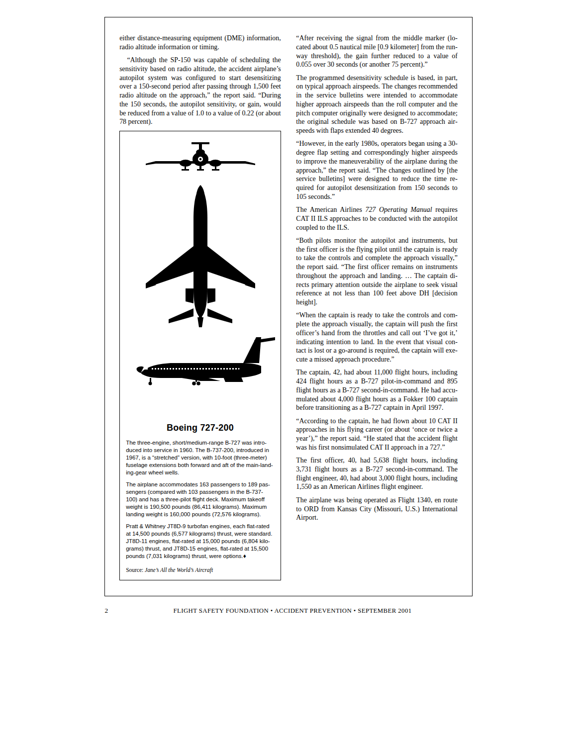either distance-measuring equipment (DME) information, radio altitude information or timing.
“Although the SP-150 was capable of scheduling the sensitivity based on radio altitude, the accident airplane’s autopilot system was configured to start desensitizing over a 150-second period after passing through 1,500 feet radio altitude on the approach,” the report said. “During the 150 seconds, the autopilot sensitivity, or gain, would be reduced from a value of 1.0 to a value of 0.22 (or about 78 percent).
Boeing 727-200
The three-engine, short/medium-range B-727 was introduced into service in 1960. The B-737-200, introduced in 1967, is a “stretched” version, with 10-foot (three-meter) fuselage extensions both forward and aft of the main-landing-gear wheel wells.
The airplane accommodates 163 passengers to 189 passengers (compared with 103 passengers in the B-737-100) and has a three-pilot flight deck. Maximum takeoff weight is 190,500 pounds (86,411 kilograms). Maximum landing weight is 160,000 pounds (72,576 kilograms).
Pratt & Whitney JT8D-9 turbofan engines, each flat-rated at 14,500 pounds (6,577 kilograms) thrust, were standard. JT8D-11 engines, flat-rated at 15,000 pounds (6,804 kilograms) thrust, and JT8D-15 engines, flat-rated at 15,500 pounds (7,031 kilograms) thrust, were options.♦
Source: Jane’s All the World’s Aircraft
“After receiving the signal from the middle marker (located about 0.5 nautical mile [0.9 kilometer] from the runway threshold), the gain further reduced to a value of 0.055 over 30 seconds (or another 75 percent).”
The programmed desensitivity schedule is based, in part, on typical approach airspeeds. The changes recommended in the service bulletins were intended to accommodate higher approach airspeeds than the roll computer and the pitch computer originally were designed to accommodate; the original schedule was based on B-727 approach airspeeds with flaps extended 40 degrees.
“However, in the early 1980s, operators began using a 30-degree flap setting and correspondingly higher airspeeds to improve the maneuverability of the airplane during the approach,” the report said. “The changes outlined by [the service bulletins] were designed to reduce the time required for autopilot desensitization from 150 seconds to 105 seconds.”
The American Airlines 727 Operating Manual requires CAT II ILS approaches to be conducted with the autopilot coupled to the ILS.
“Both pilots monitor the autopilot and instruments, but the first officer is the flying pilot until the captain is ready to take the controls and complete the approach visually,” the report said. “The first officer remains on instruments throughout the approach and landing. … The captain directs primary attention outside the airplane to seek visual reference at not less than 100 feet above DH [decision height].
“When the captain is ready to take the controls and complete the approach visually, the captain will push the first officer’s hand from the throttles and call out ‘I’ve got it,’ indicating intention to land. In the event that visual contact is lost or a go-around is required, the captain will execute a missed approach procedure.”
The captain, 42, had about 11,000 flight hours, including 424 flight hours as a B-727 pilot-in-command and 895 flight hours as a B-727 second-in-command. He had accumulated about 4,000 flight hours as a Fokker 100 captain before transitioning as a B-727 captain in April 1997.
“According to the captain, he had flown about 10 CAT II approaches in his flying career (or about ‘once or twice a year’),” the report said. “He stated that the accident flight was his first nonsimulated CAT II approach in a 727.”
The first officer, 40, had 5,638 flight hours, including 3,731 flight hours as a B-727 second-in-command. The flight engineer, 40, had about 3,000 flight hours, including 1,550 as an American Airlines flight engineer.
The airplane was being operated as Flight 1340, en route to ORD from Kansas City (Missouri, U.S.) International Airport.
2
FLIGHT SAFETY FOUNDATION • ACCIDENT PREVENTION • SEPTEMBER 2001